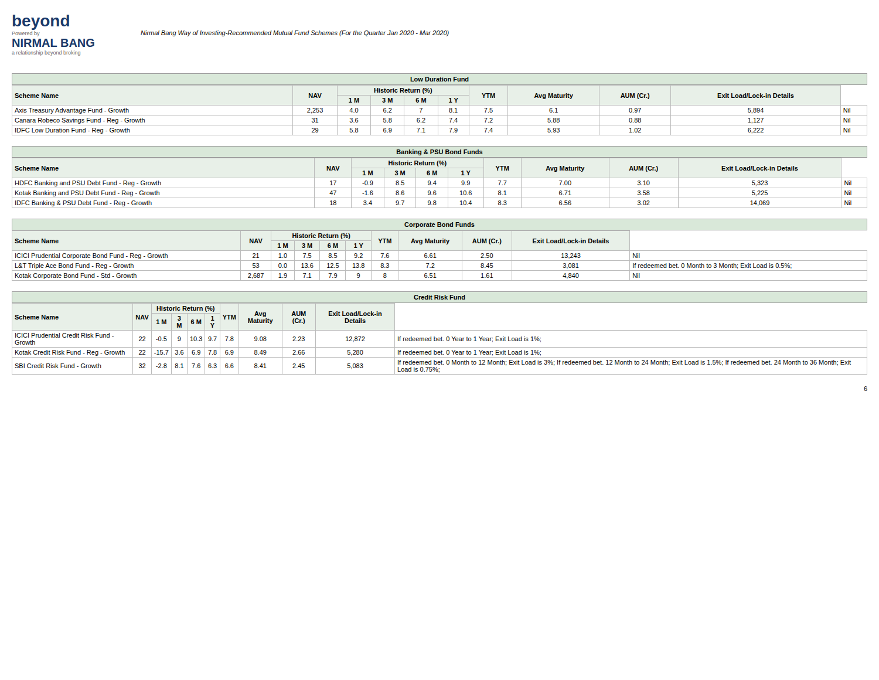beyond
Powered by
NIRMAL BANG
a relationship beyond broking
Nirmal Bang Way of Investing-Recommended Mutual Fund Schemes (For the Quarter Jan 2020 - Mar 2020)
Low Duration Fund
| Scheme Name | NAV | Historic Return (%) | YTM | Avg Maturity | AUM (Cr.) | Exit Load/Lock-in Details |
| --- | --- | --- | --- | --- | --- | --- |
| 1 M | 3 M | 6 M | 1 Y |
| Axis Treasury Advantage Fund - Growth | 2,253 | 4.0 | 6.2 | 7 | 8.1 | 7.5 | 6.1 | 0.97 | 5,894 | Nil |
| Canara Robeco Savings Fund - Reg - Growth | 31 | 3.6 | 5.8 | 6.2 | 7.4 | 7.2 | 5.88 | 0.88 | 1,127 | Nil |
| IDFC Low Duration Fund - Reg - Growth | 29 | 5.8 | 6.9 | 7.1 | 7.9 | 7.4 | 5.93 | 1.02 | 6,222 | Nil |
Banking & PSU Bond Funds
| Scheme Name | NAV | Historic Return (%) | YTM | Avg Maturity | AUM (Cr.) | Exit Load/Lock-in Details |
| --- | --- | --- | --- | --- | --- | --- |
| 1 M | 3 M | 6 M | 1 Y |
| HDFC Banking and PSU Debt Fund - Reg - Growth | 17 | -0.9 | 8.5 | 9.4 | 9.9 | 7.7 | 7.00 | 3.10 | 5,323 | Nil |
| Kotak Banking and PSU Debt Fund - Reg - Growth | 47 | -1.6 | 8.6 | 9.6 | 10.6 | 8.1 | 6.71 | 3.58 | 5,225 | Nil |
| IDFC Banking & PSU Debt Fund - Reg - Growth | 18 | 3.4 | 9.7 | 9.8 | 10.4 | 8.3 | 6.56 | 3.02 | 14,069 | Nil |
Corporate Bond Funds
| Scheme Name | NAV | Historic Return (%) | YTM | Avg Maturity | AUM (Cr.) | Exit Load/Lock-in Details |
| --- | --- | --- | --- | --- | --- | --- |
| 1 M | 3 M | 6 M | 1 Y |
| ICICI Prudential Corporate Bond Fund - Reg - Growth | 21 | 1.0 | 7.5 | 8.5 | 9.2 | 7.6 | 6.61 | 2.50 | 13,243 | Nil |
| L&T Triple Ace Bond Fund - Reg - Growth | 53 | 0.0 | 13.6 | 12.5 | 13.8 | 8.3 | 7.2 | 8.45 | 3,081 | If redeemed bet. 0 Month to 3 Month; Exit Load is 0.5%; |
| Kotak Corporate Bond Fund - Std - Growth | 2,687 | 1.9 | 7.1 | 7.9 | 9 | 8 | 6.51 | 1.61 | 4,840 | Nil |
Credit Risk Fund
| Scheme Name | NAV | Historic Return (%) | YTM | Avg Maturity | AUM (Cr.) | Exit Load/Lock-in Details |
| --- | --- | --- | --- | --- | --- | --- |
| 1 M | 3 M | 6 M | 1 Y |
| ICICI Prudential Credit Risk Fund - Growth | 22 | -0.5 | 9 | 10.3 | 9.7 | 7.8 | 9.08 | 2.23 | 12,872 | If redeemed bet. 0 Year to 1 Year; Exit Load is 1%; |
| Kotak Credit Risk Fund - Reg - Growth | 22 | -15.7 | 3.6 | 6.9 | 7.8 | 6.9 | 8.49 | 2.66 | 5,280 | If redeemed bet. 0 Year to 1 Year; Exit Load is 1%; |
| SBI Credit Risk Fund - Growth | 32 | -2.8 | 8.1 | 7.6 | 6.3 | 6.6 | 8.41 | 2.45 | 5,083 | If redeemed bet. 0 Month to 12 Month; Exit Load is 3%; If redeemed bet. 12 Month to 24 Month; Exit Load is 1.5%; If redeemed bet. 24 Month to 36 Month; Exit Load is 0.75%; |
6